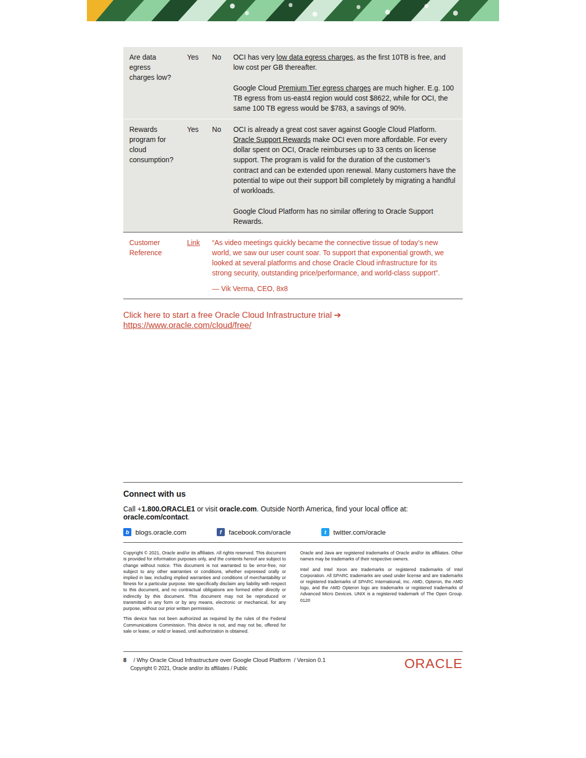| Are data egress charges low? | Yes | No | OCI has very low data egress charges , as the first 10TB is free, and low cost per GB thereafter. Google Cloud Premium Tier egress charges are much higher. E.g. 100 TB egress from us-east4 region would cost $8622, while for OCI, the same 100 TB egress would be $783, a savings of 90%. |
| Rewards program for cloud consumption? | Yes | No | OCI is already a great cost saver against Google Cloud Platform. Oracle Support Rewards make OCI even more affordable. For every dollar spent on OCI, Oracle reimburses up to 33 cents on license support. The program is valid for the duration of the customer’s contract and can be extended upon renewal. Many customers have the potential to wipe out their support bill completely by migrating a handful of workloads. Google Cloud Platform has no similar offering to Oracle Support Rewards. |
| Customer Reference | Link | “As video meetings quickly became the connective tissue of today’s new world, we saw our user count soar. To support that exponential growth, we looked at several platforms and chose Oracle Cloud infrastructure for its strong security, outstanding price/performance, and world-class support”. — Vik Verma, CEO, 8x8 |
Click here to start a free Oracle Cloud Infrastructure trial ➔ https://www.oracle.com/cloud/free/
Connect with us
Call +1.800.ORACLE1 or visit oracle.com. Outside North America, find your local office at: oracle.com/contact.
b blogs.oracle.com f facebook.com/oracle t twitter.com/oracle
Copyright © 2021, Oracle and/or its affiliates. All rights reserved. This document is provided for information purposes only, and the contents hereof are subject to change without notice. This document is not warranted to be error-free, nor subject to any other warranties or conditions, whether expressed orally or implied in law, including implied warranties and conditions of merchantability or fitness for a particular purpose. We specifically disclaim any liability with respect to this document, and no contractual obligations are formed either directly or indirectly by this document. This document may not be reproduced or transmitted in any form or by any means, electronic or mechanical, for any purpose, without our prior written permission.
This device has not been authorized as required by the rules of the Federal Communications Commission. This device is not, and may not be, offered for sale or lease, or sold or leased, until authorization is obtained.
Oracle and Java are registered trademarks of Oracle and/or its affiliates. Other names may be trademarks of their respective owners.
Intel and Intel Xeon are trademarks or registered trademarks of Intel Corporation. All SPARC trademarks are used under license and are trademarks or registered trademarks of SPARC International, Inc. AMD, Opteron, the AMD logo, and the AMD Opteron logo are trademarks or registered trademarks of Advanced Micro Devices. UNIX is a registered trademark of The Open Group. 0120
8/ Why Oracle Cloud Infrastructure over Google Cloud Platform / Version 0.1
Copyright © 2021, Oracle and/or its affiliates / Public
ORACLE